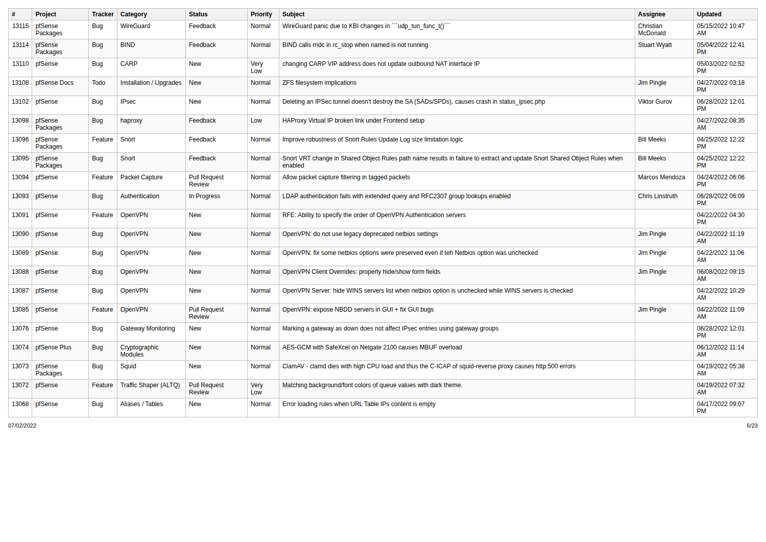| # | Project | Tracker | Category | Status | Priority | Subject | Assignee | Updated |
| --- | --- | --- | --- | --- | --- | --- | --- | --- |
| 13115 | pfSense Packages | Bug | WireGuard | Feedback | Normal | WireGuard panic due to KBI changes in ```udp_tun_func_t()``` | Christian McDonald | 05/15/2022 10:47 AM |
| 13114 | pfSense Packages | Bug | BIND | Feedback | Normal | BIND calls rndc in rc_stop when named is not running | Stuart Wyatt | 05/04/2022 12:41 PM |
| 13110 | pfSense | Bug | CARP | New | Very Low | changing CARP VIP address does not update outbound NAT interface IP | | 05/03/2022 02:52 PM |
| 13108 | pfSense Docs | Todo | Installation / Upgrades | New | Normal | ZFS filesystem implications | Jim Pingle | 04/27/2022 03:18 PM |
| 13102 | pfSense | Bug | IPsec | New | Normal | Deleting an IPSec tunnel doesn't destroy the SA (SADs/SPDs), causes crash in status_ipsec.php | Viktor Gurov | 06/28/2022 12:01 PM |
| 13098 | pfSense Packages | Bug | haproxy | Feedback | Low | HAProxy Virtual IP broken link under Frontend setup | | 04/27/2022 08:35 AM |
| 13096 | pfSense Packages | Feature | Snort | Feedback | Normal | Improve robustness of Snort Rules Update Log size limitation logic | Bill Meeks | 04/25/2022 12:22 PM |
| 13095 | pfSense Packages | Bug | Snort | Feedback | Normal | Snort VRT change in Shared Object Rules path name results in failure to extract and update Snort Shared Object Rules when enabled | Bill Meeks | 04/25/2022 12:22 PM |
| 13094 | pfSense | Feature | Packet Capture | Pull Request Review | Normal | Allow packet capture filtering in tagged packets | Marcos Mendoza | 04/24/2022 06:06 PM |
| 13093 | pfSense | Bug | Authentication | In Progress | Normal | LDAP authentication fails with extended query and RFC2307 group lookups enabled | Chris Linstruth | 06/28/2022 06:09 PM |
| 13091 | pfSense | Feature | OpenVPN | New | Normal | RFE: Ability to specify the order of OpenVPN Authentication servers | | 04/22/2022 04:30 PM |
| 13090 | pfSense | Bug | OpenVPN | New | Normal | OpenVPN: do not use legacy deprecated netbios settings | Jim Pingle | 04/22/2022 11:19 AM |
| 13089 | pfSense | Bug | OpenVPN | New | Normal | OpenVPN: fix some netbios options were preserved even if teh Netbios option was unchecked | Jim Pingle | 04/22/2022 11:06 AM |
| 13088 | pfSense | Bug | OpenVPN | New | Normal | OpenVPN Client Overrides: properly hide/show form fields | Jim Pingle | 06/08/2022 09:15 AM |
| 13087 | pfSense | Bug | OpenVPN | New | Normal | OpenVPN Server: hide WINS servers list when netbios option is unchecked while WINS servers is checked | | 04/22/2022 10:29 AM |
| 13085 | pfSense | Feature | OpenVPN | Pull Request Review | Normal | OpenVPN: expose NBDD servers in GUI + fix GUI bugs | Jim Pingle | 04/22/2022 11:09 AM |
| 13076 | pfSense | Bug | Gateway Monitoring | New | Normal | Marking a gateway as down does not affect IPsec entries using gateway groups | | 06/28/2022 12:01 PM |
| 13074 | pfSense Plus | Bug | Cryptographic Modules | New | Normal | AES-GCM with SafeXcel on Netgate 2100 causes MBUF overload | | 06/12/2022 11:14 AM |
| 13073 | pfSense Packages | Bug | Squid | New | Normal | ClamAV - clamd dies with high CPU load and thus the C-ICAP of squid-reverse proxy causes http:500 errors | | 04/19/2022 05:38 AM |
| 13072 | pfSense | Feature | Traffic Shaper (ALTQ) | Pull Request Review | Very Low | Matching background/font colors of queue values with dark theme. | | 04/19/2022 07:32 AM |
| 13068 | pfSense | Bug | Aliases / Tables | New | Normal | Error loading rules when URL Table IPs content is empty | | 04/17/2022 09:07 PM |
07/02/2022 6/23